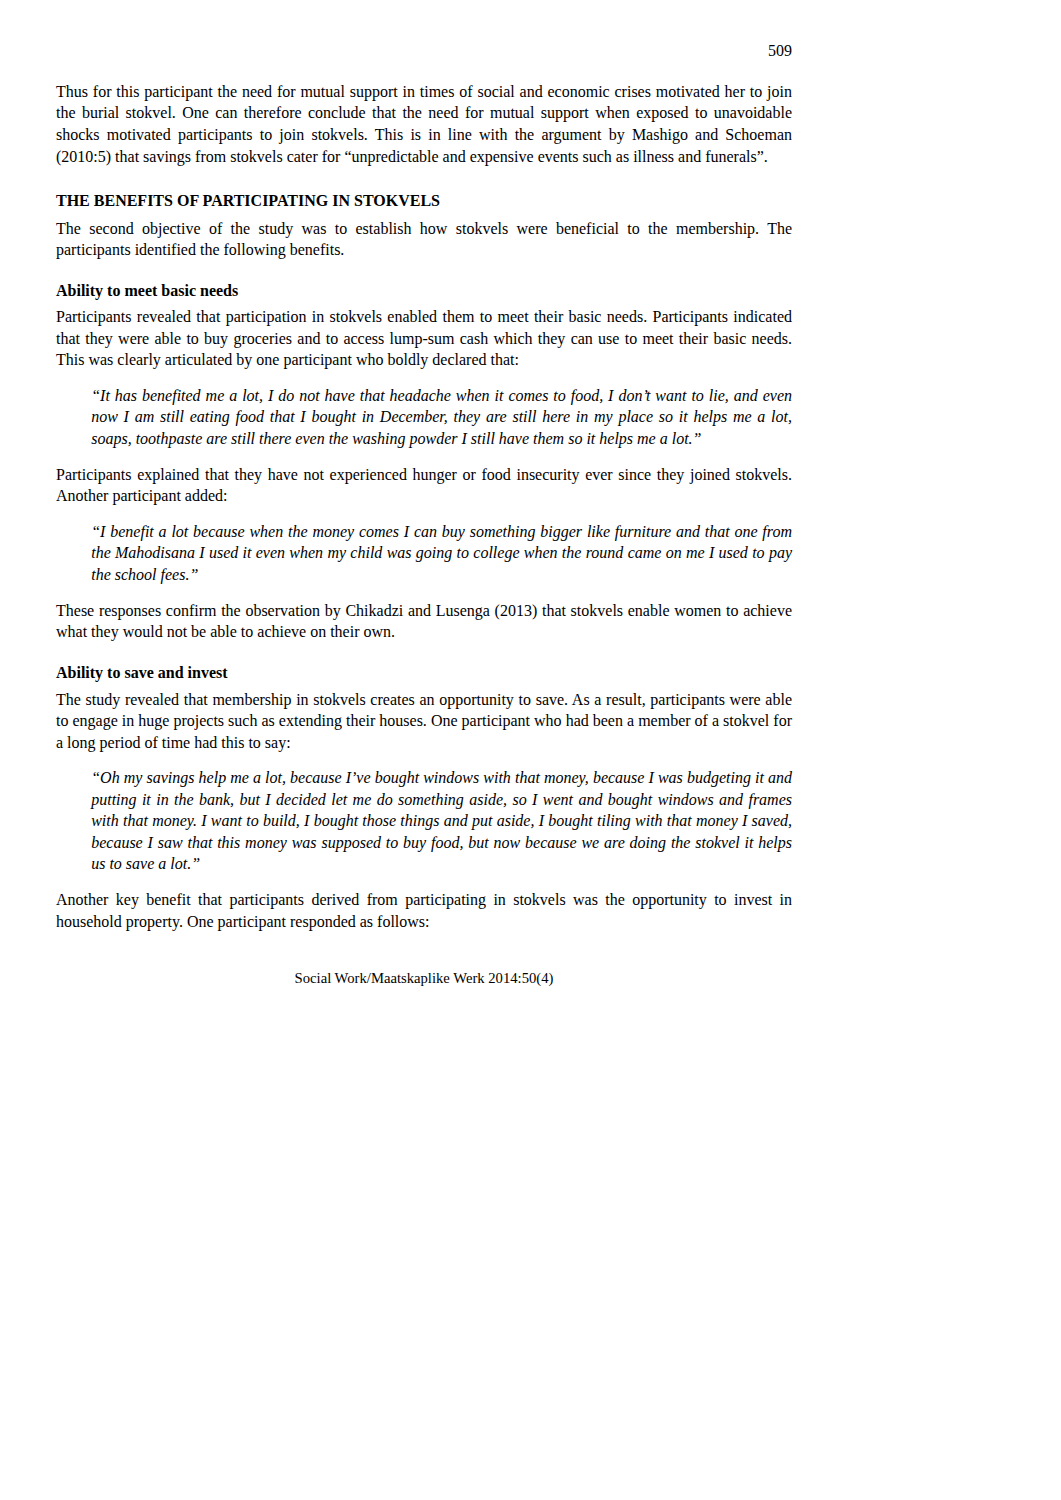509
Thus for this participant the need for mutual support in times of social and economic crises motivated her to join the burial stokvel. One can therefore conclude that the need for mutual support when exposed to unavoidable shocks motivated participants to join stokvels. This is in line with the argument by Mashigo and Schoeman (2010:5) that savings from stokvels cater for “unpredictable and expensive events such as illness and funerals”.
The benefits of participating in stokvels
The second objective of the study was to establish how stokvels were beneficial to the membership. The participants identified the following benefits.
Ability to meet basic needs
Participants revealed that participation in stokvels enabled them to meet their basic needs. Participants indicated that they were able to buy groceries and to access lump-sum cash which they can use to meet their basic needs. This was clearly articulated by one participant who boldly declared that:
“It has benefited me a lot, I do not have that headache when it comes to food, I don’t want to lie, and even now I am still eating food that I bought in December, they are still here in my place so it helps me a lot, soaps, toothpaste are still there even the washing powder I still have them so it helps me a lot.”
Participants explained that they have not experienced hunger or food insecurity ever since they joined stokvels. Another participant added:
“I benefit a lot because when the money comes I can buy something bigger like furniture and that one from the Mahodisana I used it even when my child was going to college when the round came on me I used to pay the school fees.”
These responses confirm the observation by Chikadzi and Lusenga (2013) that stokvels enable women to achieve what they would not be able to achieve on their own.
Ability to save and invest
The study revealed that membership in stokvels creates an opportunity to save. As a result, participants were able to engage in huge projects such as extending their houses. One participant who had been a member of a stokvel for a long period of time had this to say:
“Oh my savings help me a lot, because I’ve bought windows with that money, because I was budgeting it and putting it in the bank, but I decided let me do something aside, so I went and bought windows and frames with that money. I want to build, I bought those things and put aside, I bought tiling with that money I saved, because I saw that this money was supposed to buy food, but now because we are doing the stokvel it helps us to save a lot.”
Another key benefit that participants derived from participating in stokvels was the opportunity to invest in household property. One participant responded as follows:
Social Work/Maatskaplike Werk 2014:50(4)